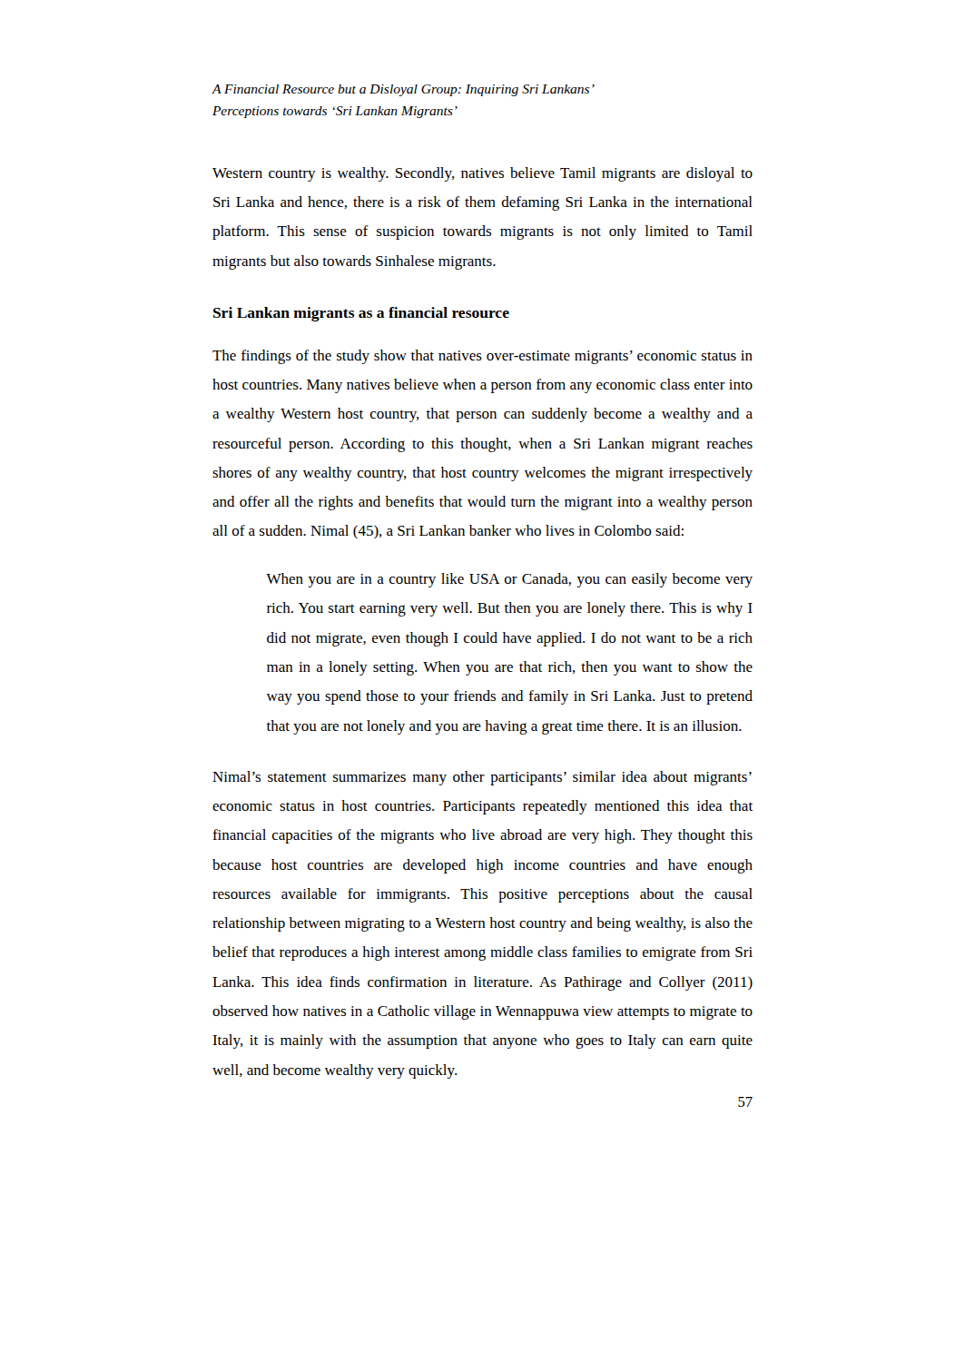A Financial Resource but a Disloyal Group: Inquiring Sri Lankans’
Perceptions towards ‘Sri Lankan Migrants’
Western country is wealthy. Secondly, natives believe Tamil migrants are disloyal to Sri Lanka and hence, there is a risk of them defaming Sri Lanka in the international platform. This sense of suspicion towards migrants is not only limited to Tamil migrants but also towards Sinhalese migrants.
Sri Lankan migrants as a financial resource
The findings of the study show that natives over-estimate migrants’ economic status in host countries. Many natives believe when a person from any economic class enter into a wealthy Western host country, that person can suddenly become a wealthy and a resourceful person. According to this thought, when a Sri Lankan migrant reaches shores of any wealthy country, that host country welcomes the migrant irrespectively and offer all the rights and benefits that would turn the migrant into a wealthy person all of a sudden. Nimal (45), a Sri Lankan banker who lives in Colombo said:
When you are in a country like USA or Canada, you can easily become very rich. You start earning very well. But then you are lonely there. This is why I did not migrate, even though I could have applied. I do not want to be a rich man in a lonely setting. When you are that rich, then you want to show the way you spend those to your friends and family in Sri Lanka. Just to pretend that you are not lonely and you are having a great time there. It is an illusion.
Nimal’s statement summarizes many other participants’ similar idea about migrants’ economic status in host countries. Participants repeatedly mentioned this idea that financial capacities of the migrants who live abroad are very high. They thought this because host countries are developed high income countries and have enough resources available for immigrants. This positive perceptions about the causal relationship between migrating to a Western host country and being wealthy, is also the belief that reproduces a high interest among middle class families to emigrate from Sri Lanka. This idea finds confirmation in literature. As Pathirage and Collyer (2011) observed how natives in a Catholic village in Wennappuwa view attempts to migrate to Italy, it is mainly with the assumption that anyone who goes to Italy can earn quite well, and become wealthy very quickly.
57